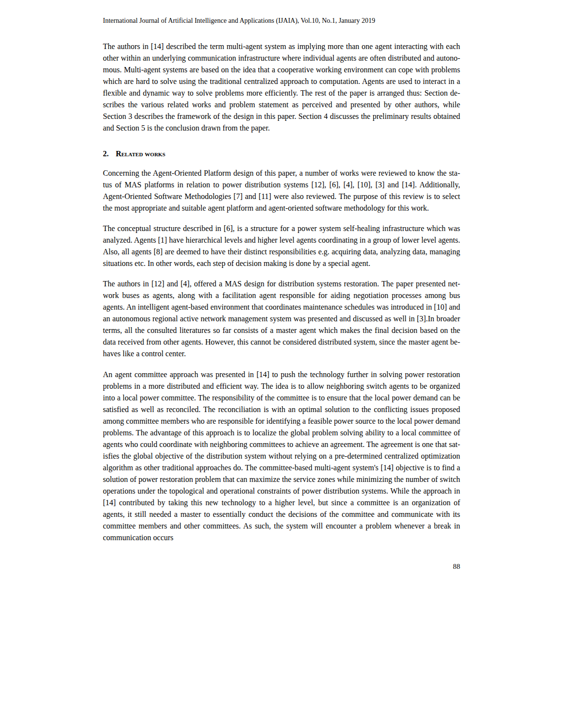International Journal of Artificial Intelligence and Applications (IJAIA), Vol.10, No.1, January 2019
The authors in [14] described the term multi-agent system as implying more than one agent interacting with each other within an underlying communication infrastructure where individual agents are often distributed and autonomous. Multi-agent systems are based on the idea that a cooperative working environment can cope with problems which are hard to solve using the traditional centralized approach to computation. Agents are used to interact in a flexible and dynamic way to solve problems more efficiently. The rest of the paper is arranged thus: Section describes the various related works and problem statement as perceived and presented by other authors, while Section 3 describes the framework of the design in this paper. Section 4 discusses the preliminary results obtained and Section 5 is the conclusion drawn from the paper.
2. Related works
Concerning the Agent-Oriented Platform design of this paper, a number of works were reviewed to know the status of MAS platforms in relation to power distribution systems [12], [6], [4], [10], [3] and [14]. Additionally, Agent-Oriented Software Methodologies [7] and [11] were also reviewed. The purpose of this review is to select the most appropriate and suitable agent platform and agent-oriented software methodology for this work.
The conceptual structure described in [6], is a structure for a power system self-healing infrastructure which was analyzed. Agents [1] have hierarchical levels and higher level agents coordinating in a group of lower level agents. Also, all agents [8] are deemed to have their distinct responsibilities e.g. acquiring data, analyzing data, managing situations etc. In other words, each step of decision making is done by a special agent.
The authors in [12] and [4], offered a MAS design for distribution systems restoration. The paper presented network buses as agents, along with a facilitation agent responsible for aiding negotiation processes among bus agents. An intelligent agent-based environment that coordinates maintenance schedules was introduced in [10] and an autonomous regional active network management system was presented and discussed as well in [3].In broader terms, all the consulted literatures so far consists of a master agent which makes the final decision based on the data received from other agents. However, this cannot be considered distributed system, since the master agent behaves like a control center.
An agent committee approach was presented in [14] to push the technology further in solving power restoration problems in a more distributed and efficient way. The idea is to allow neighboring switch agents to be organized into a local power committee. The responsibility of the committee is to ensure that the local power demand can be satisfied as well as reconciled. The reconciliation is with an optimal solution to the conflicting issues proposed among committee members who are responsible for identifying a feasible power source to the local power demand problems. The advantage of this approach is to localize the global problem solving ability to a local committee of agents who could coordinate with neighboring committees to achieve an agreement. The agreement is one that satisfies the global objective of the distribution system without relying on a pre-determined centralized optimization algorithm as other traditional approaches do. The committee-based multi-agent system's [14] objective is to find a solution of power restoration problem that can maximize the service zones while minimizing the number of switch operations under the topological and operational constraints of power distribution systems. While the approach in [14] contributed by taking this new technology to a higher level, but since a committee is an organization of agents, it still needed a master to essentially conduct the decisions of the committee and communicate with its committee members and other committees. As such, the system will encounter a problem whenever a break in communication occurs
88